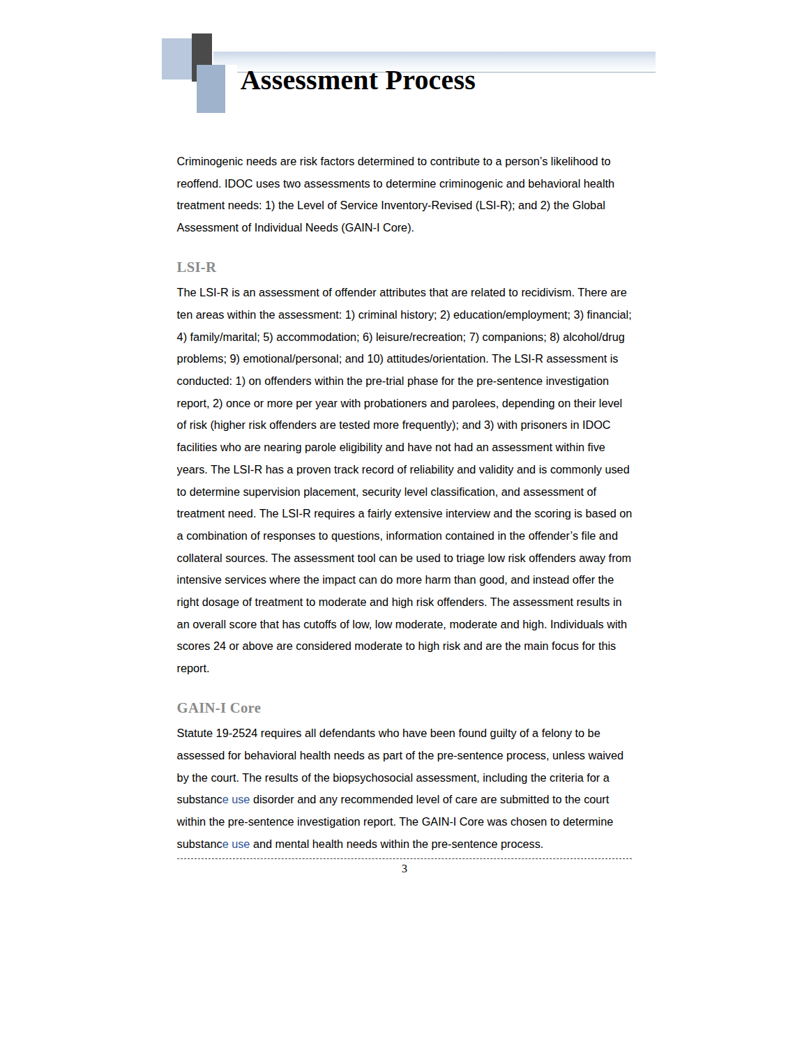Assessment Process
Criminogenic needs are risk factors determined to contribute to a person’s likelihood to reoffend. IDOC uses two assessments to determine criminogenic and behavioral health treatment needs: 1) the Level of Service Inventory-Revised (LSI-R); and 2) the Global Assessment of Individual Needs (GAIN-I Core).
LSI-R
The LSI-R is an assessment of offender attributes that are related to recidivism. There are ten areas within the assessment: 1) criminal history; 2) education/employment; 3) financial; 4) family/marital; 5) accommodation; 6) leisure/recreation; 7) companions; 8) alcohol/drug problems; 9) emotional/personal; and 10) attitudes/orientation. The LSI-R assessment is conducted: 1) on offenders within the pre-trial phase for the pre-sentence investigation report, 2) once or more per year with probationers and parolees, depending on their level of risk (higher risk offenders are tested more frequently); and 3) with prisoners in IDOC facilities who are nearing parole eligibility and have not had an assessment within five years. The LSI-R has a proven track record of reliability and validity and is commonly used to determine supervision placement, security level classification, and assessment of treatment need. The LSI-R requires a fairly extensive interview and the scoring is based on a combination of responses to questions, information contained in the offender’s file and collateral sources. The assessment tool can be used to triage low risk offenders away from intensive services where the impact can do more harm than good, and instead offer the right dosage of treatment to moderate and high risk offenders. The assessment results in an overall score that has cutoffs of low, low moderate, moderate and high. Individuals with scores 24 or above are considered moderate to high risk and are the main focus for this report.
GAIN-I Core
Statute 19-2524 requires all defendants who have been found guilty of a felony to be assessed for behavioral health needs as part of the pre-sentence process, unless waived by the court. The results of the biopsychosocial assessment, including the criteria for a substance use disorder and any recommended level of care are submitted to the court within the pre-sentence investigation report. The GAIN-I Core was chosen to determine substance use and mental health needs within the pre-sentence process.
3